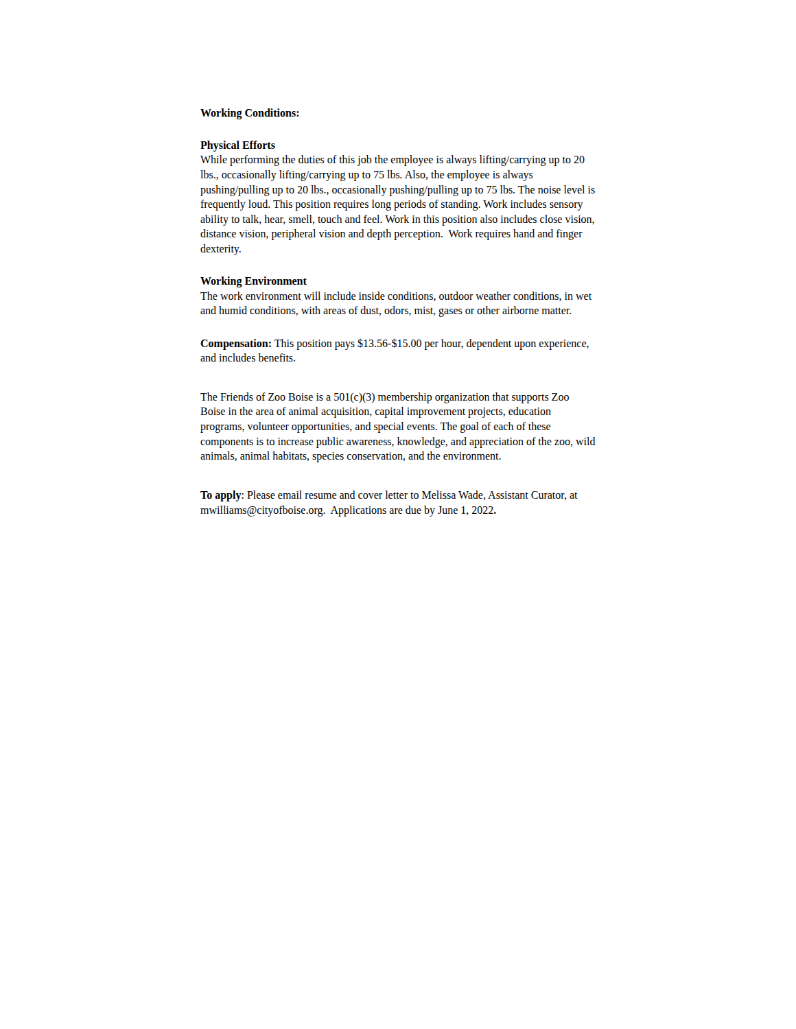Working Conditions:
Physical Efforts
While performing the duties of this job the employee is always lifting/carrying up to 20 lbs., occasionally lifting/carrying up to 75 lbs. Also, the employee is always pushing/pulling up to 20 lbs., occasionally pushing/pulling up to 75 lbs. The noise level is frequently loud. This position requires long periods of standing. Work includes sensory ability to talk, hear, smell, touch and feel. Work in this position also includes close vision, distance vision, peripheral vision and depth perception. Work requires hand and finger dexterity.
Working Environment
The work environment will include inside conditions, outdoor weather conditions, in wet and humid conditions, with areas of dust, odors, mist, gases or other airborne matter.
Compensation: This position pays $13.56-$15.00 per hour, dependent upon experience, and includes benefits.
The Friends of Zoo Boise is a 501(c)(3) membership organization that supports Zoo Boise in the area of animal acquisition, capital improvement projects, education programs, volunteer opportunities, and special events. The goal of each of these components is to increase public awareness, knowledge, and appreciation of the zoo, wild animals, animal habitats, species conservation, and the environment.
To apply: Please email resume and cover letter to Melissa Wade, Assistant Curator, at mwilliams@cityofboise.org. Applications are due by June 1, 2022.